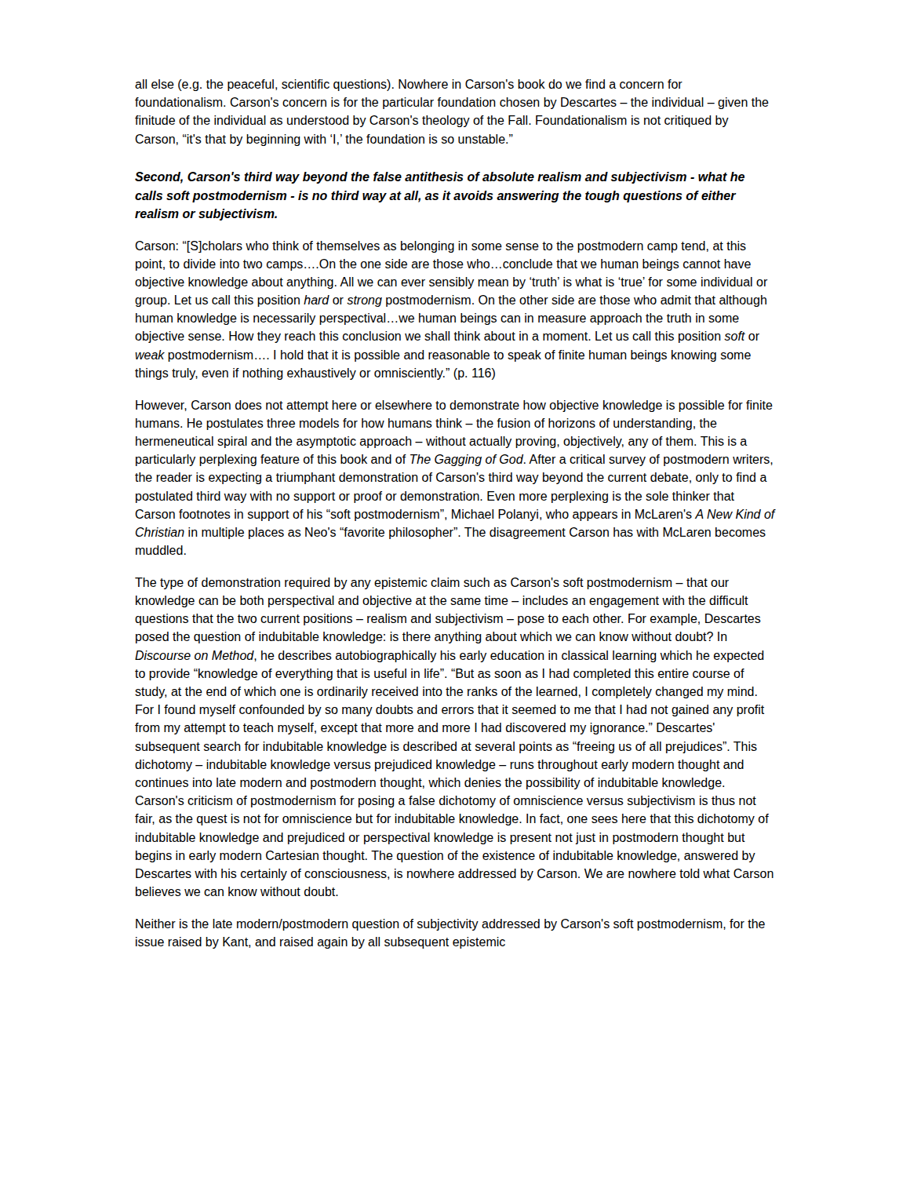all else (e.g. the peaceful, scientific questions). Nowhere in Carson's book do we find a concern for foundationalism. Carson's concern is for the particular foundation chosen by Descartes – the individual – given the finitude of the individual as understood by Carson's theology of the Fall. Foundationalism is not critiqued by Carson, “it's that by beginning with ‘I,’ the foundation is so unstable.”
Second, Carson's third way beyond the false antithesis of absolute realism and subjectivism - what he calls soft postmodernism - is no third way at all, as it avoids answering the tough questions of either realism or subjectivism.
Carson: “[S]cholars who think of themselves as belonging in some sense to the postmodern camp tend, at this point, to divide into two camps….On the one side are those who…conclude that we human beings cannot have objective knowledge about anything. All we can ever sensibly mean by ‘truth’ is what is ‘true’ for some individual or group. Let us call this position hard or strong postmodernism. On the other side are those who admit that although human knowledge is necessarily perspectival…we human beings can in measure approach the truth in some objective sense. How they reach this conclusion we shall think about in a moment. Let us call this position soft or weak postmodernism…. I hold that it is possible and reasonable to speak of finite human beings knowing some things truly, even if nothing exhaustively or omnisciently.” (p. 116)
However, Carson does not attempt here or elsewhere to demonstrate how objective knowledge is possible for finite humans. He postulates three models for how humans think – the fusion of horizons of understanding, the hermeneutical spiral and the asymptotic approach – without actually proving, objectively, any of them. This is a particularly perplexing feature of this book and of The Gagging of God. After a critical survey of postmodern writers, the reader is expecting a triumphant demonstration of Carson's third way beyond the current debate, only to find a postulated third way with no support or proof or demonstration. Even more perplexing is the sole thinker that Carson footnotes in support of his “soft postmodernism”, Michael Polanyi, who appears in McLaren's A New Kind of Christian in multiple places as Neo's “favorite philosopher”. The disagreement Carson has with McLaren becomes muddled.
The type of demonstration required by any epistemic claim such as Carson's soft postmodernism – that our knowledge can be both perspectival and objective at the same time – includes an engagement with the difficult questions that the two current positions – realism and subjectivism – pose to each other. For example, Descartes posed the question of indubitable knowledge: is there anything about which we can know without doubt? In Discourse on Method, he describes autobiographically his early education in classical learning which he expected to provide “knowledge of everything that is useful in life”. “But as soon as I had completed this entire course of study, at the end of which one is ordinarily received into the ranks of the learned, I completely changed my mind. For I found myself confounded by so many doubts and errors that it seemed to me that I had not gained any profit from my attempt to teach myself, except that more and more I had discovered my ignorance.” Descartes' subsequent search for indubitable knowledge is described at several points as “freeing us of all prejudices”. This dichotomy – indubitable knowledge versus prejudiced knowledge – runs throughout early modern thought and continues into late modern and postmodern thought, which denies the possibility of indubitable knowledge. Carson's criticism of postmodernism for posing a false dichotomy of omniscience versus subjectivism is thus not fair, as the quest is not for omniscience but for indubitable knowledge. In fact, one sees here that this dichotomy of indubitable knowledge and prejudiced or perspectival knowledge is present not just in postmodern thought but begins in early modern Cartesian thought. The question of the existence of indubitable knowledge, answered by Descartes with his certainly of consciousness, is nowhere addressed by Carson. We are nowhere told what Carson believes we can know without doubt.
Neither is the late modern/postmodern question of subjectivity addressed by Carson's soft postmodernism, for the issue raised by Kant, and raised again by all subsequent epistemic